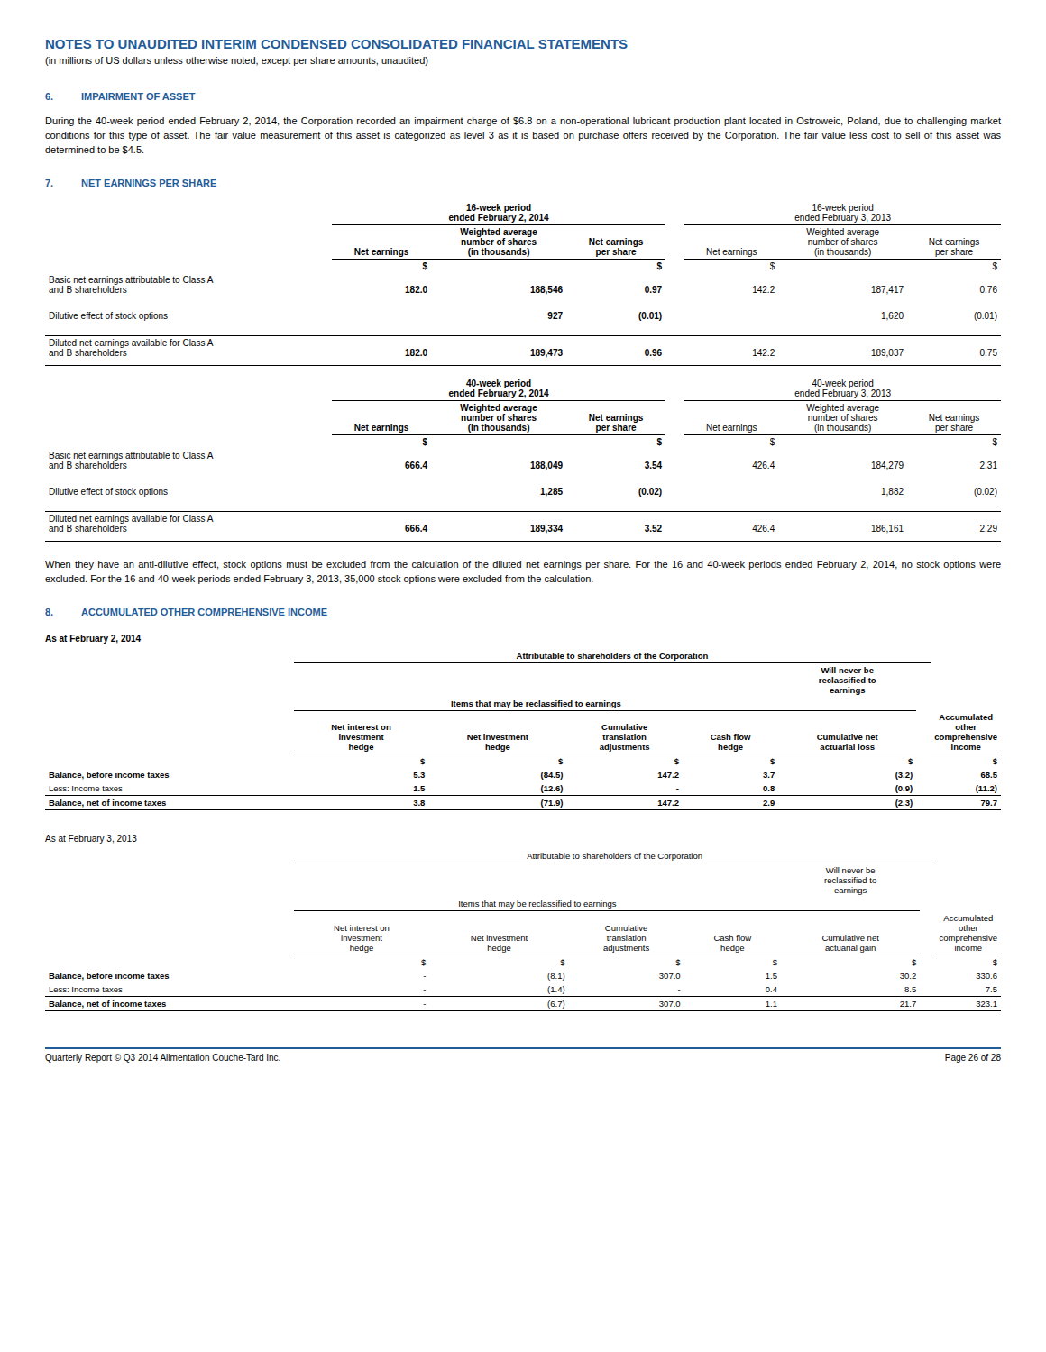NOTES TO UNAUDITED INTERIM CONDENSED CONSOLIDATED FINANCIAL STATEMENTS
(in millions of US dollars unless otherwise noted, except per share amounts, unaudited)
6. IMPAIRMENT OF ASSET
During the 40-week period ended February 2, 2014, the Corporation recorded an impairment charge of $6.8 on a non-operational lubricant production plant located in Ostroweic, Poland, due to challenging market conditions for this type of asset. The fair value measurement of this asset is categorized as level 3 as it is based on purchase offers received by the Corporation. The fair value less cost to sell of this asset was determined to be $4.5.
7. NET EARNINGS PER SHARE
| | 16-week period ended February 2, 2014 | | 16-week period ended February 3, 2013 |
| | Net earnings | Weighted average number of shares (in thousands) | Net earnings per share | | Net earnings | Weighted average number of shares (in thousands) | Net earnings per share |
| | $ | | $ | | $ | | $ |
| Basic net earnings attributable to Class A and B shareholders | 182.0 | 188,546 | 0.97 | | 142.2 | 187,417 | 0.76 |
| Dilutive effect of stock options | | 927 | (0.01) | | | 1,620 | (0.01) |
| Diluted net earnings available for Class A and B shareholders | 182.0 | 189,473 | 0.96 | | 142.2 | 189,037 | 0.75 |
| | 40-week period ended February 2, 2014 | | 40-week period ended February 3, 2013 |
| | Net earnings | Weighted average number of shares (in thousands) | Net earnings per share | | Net earnings | Weighted average number of shares (in thousands) | Net earnings per share |
| | $ | | $ | | $ | | $ |
| Basic net earnings attributable to Class A and B shareholders | 666.4 | 188,049 | 3.54 | | 426.4 | 184,279 | 2.31 |
| Dilutive effect of stock options | | 1,285 | (0.02) | | | 1,882 | (0.02) |
| Diluted net earnings available for Class A and B shareholders | 666.4 | 189,334 | 3.52 | | 426.4 | 186,161 | 2.29 |
When they have an anti-dilutive effect, stock options must be excluded from the calculation of the diluted net earnings per share. For the 16 and 40-week periods ended February 2, 2014, no stock options were excluded. For the 16 and 40-week periods ended February 3, 2013, 35,000 stock options were excluded from the calculation.
8. ACCUMULATED OTHER COMPREHENSIVE INCOME
As at February 2, 2014
| | Attributable to shareholders of the Corporation | |
| | | Will never be reclassified to earnings | | |
| | Items that may be reclassified to earnings | | | |
| | Net interest on investment hedge | Net investment hedge | Cumulative translation adjustments | Cash flow hedge | Cumulative net actuarial loss | | Accumulated other comprehensive income |
| | $ | $ | $ | $ | $ | | $ |
| Balance, before income taxes | 5.3 | (84.5) | 147.2 | 3.7 | (3.2) | | 68.5 |
| Less: Income taxes | 1.5 | (12.6) | - | 0.8 | (0.9) | | (11.2) |
| Balance, net of income taxes | 3.8 | (71.9) | 147.2 | 2.9 | (2.3) | | 79.7 |
As at February 3, 2013
| | Attributable to shareholders of the Corporation | |
| | | Will never be reclassified to earnings | | |
| | Items that may be reclassified to earnings | | | |
| | Net interest on investment hedge | Net investment hedge | Cumulative translation adjustments | Cash flow hedge | Cumulative net actuarial gain | | Accumulated other comprehensive income |
| | $ | $ | $ | $ | $ | | $ |
| Balance, before income taxes | - | (8.1) | 307.0 | 1.5 | 30.2 | | 330.6 |
| Less: Income taxes | - | (1.4) | - | 0.4 | 8.5 | | 7.5 |
| Balance, net of income taxes | - | (6.7) | 307.0 | 1.1 | 21.7 | | 323.1 |
Quarterly Report © Q3 2014 Alimentation Couche-Tard Inc. Page 26 of 28